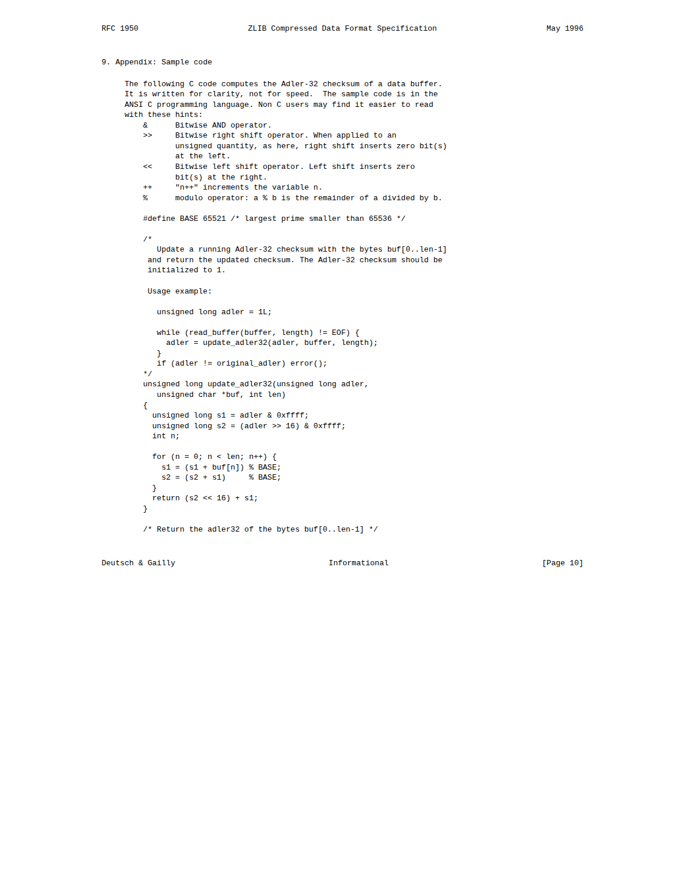RFC 1950 ZLIB Compressed Data Format Specification May 1996
9. Appendix: Sample code
The following C code computes the Adler-32 checksum of a data buffer.
It is written for clarity, not for speed.  The sample code is in the
ANSI C programming language. Non C users may find it easier to read
with these hints:
    &      Bitwise AND operator.
    >>     Bitwise right shift operator. When applied to an
           unsigned quantity, as here, right shift inserts zero bit(s)
           at the left.
    <<     Bitwise left shift operator. Left shift inserts zero
           bit(s) at the right.
    ++     "n++" increments the variable n.
    %      modulo operator: a % b is the remainder of a divided by b.

    #define BASE 65521 /* largest prime smaller than 65536 */

    /*
       Update a running Adler-32 checksum with the bytes buf[0..len-1]
     and return the updated checksum. The Adler-32 checksum should be
     initialized to 1.

     Usage example:

       unsigned long adler = 1L;

       while (read_buffer(buffer, length) != EOF) {
         adler = update_adler32(adler, buffer, length);
       }
       if (adler != original_adler) error();
    */
    unsigned long update_adler32(unsigned long adler,
       unsigned char *buf, int len)
    {
      unsigned long s1 = adler & 0xffff;
      unsigned long s2 = (adler >> 16) & 0xffff;
      int n;

      for (n = 0; n < len; n++) {
        s1 = (s1 + buf[n]) % BASE;
        s2 = (s2 + s1)     % BASE;
      }
      return (s2 << 16) + s1;
    }

    /* Return the adler32 of the bytes buf[0..len-1] */
Deutsch & Gailly Informational [Page 10]